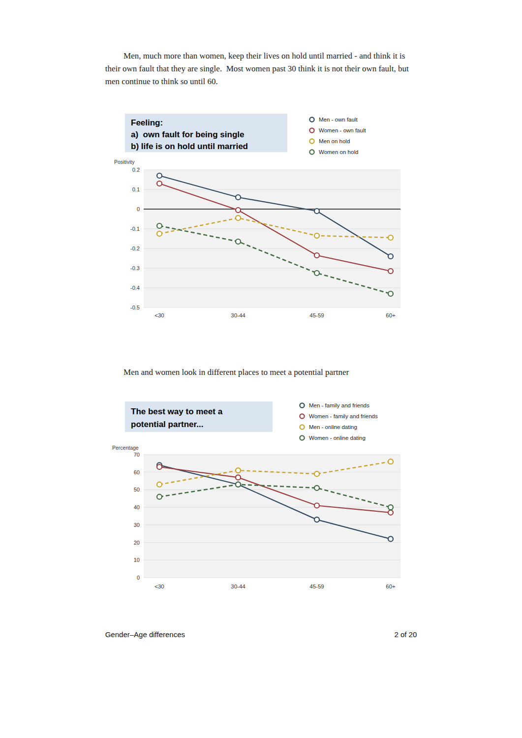Men, much more than women, keep their lives on hold until married - and think it is their own fault that they are single. Most women past 30 think it is not their own fault, but men continue to think so until 60.
Feeling: a) own fault for being single b) life is on hold until married Feeling: a) own fault for being single b) life is on hold until married Men - own fault Women - own fault Men on hold Women on hold Positivity 0.2 0.1 0 -0.1 -0.2 -0.3 -0.4 -0.5 <30 30-44 45-59 60+
Men and women look in different places to meet a potential partner
The best way to meet a potential partner The best way to meet a potential partner... Men - family and friends Women - family and friends Men - online dating Women - online dating Percentage 70 60 50 40 30 20 10 0 <30 30-44 45-59 60+
Gender–Age differences 2 of 20